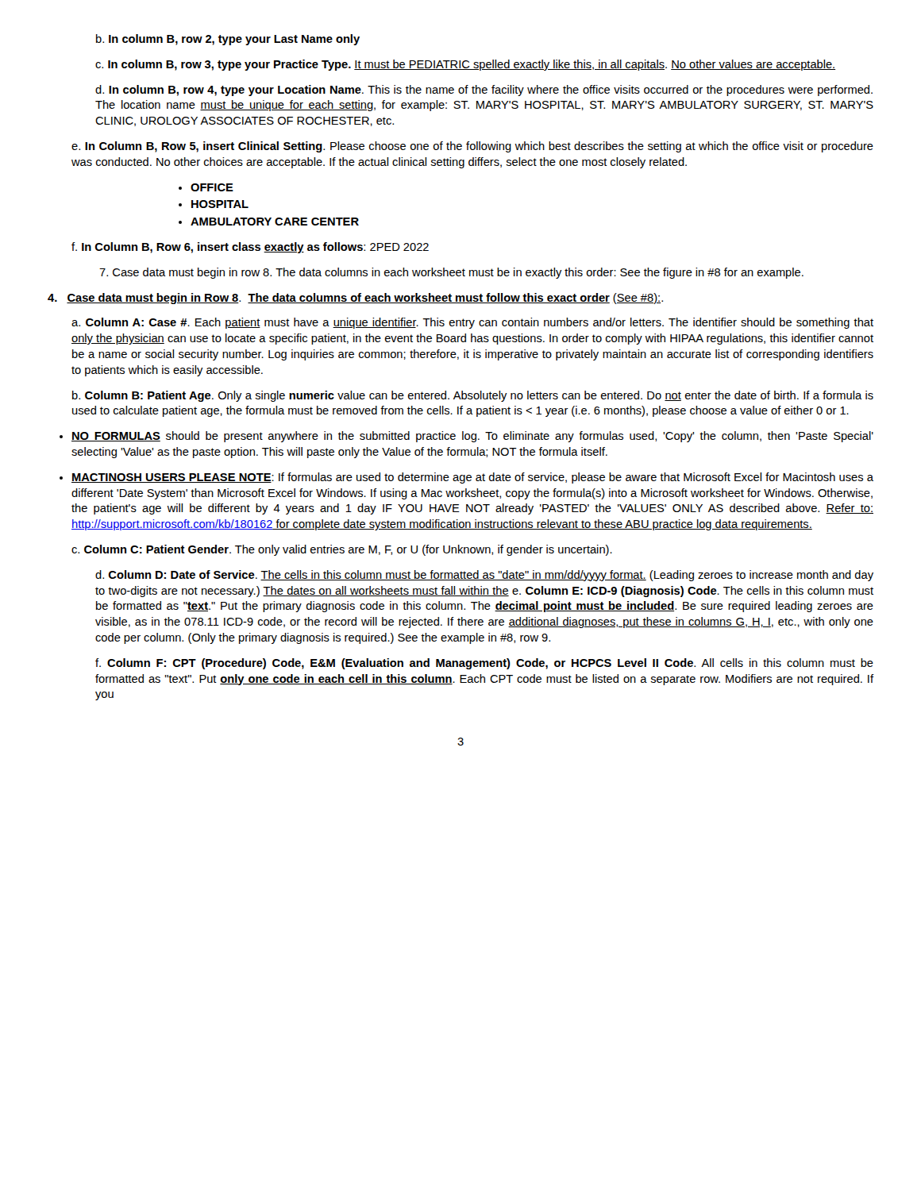b. In column B, row 2, type your Last Name only
c. In column B, row 3, type your Practice Type. It must be PEDIATRIC spelled exactly like this, in all capitals. No other values are acceptable.
d. In column B, row 4, type your Location Name. This is the name of the facility where the office visits occurred or the procedures were performed. The location name must be unique for each setting, for example: ST. MARY'S HOSPITAL, ST. MARY'S AMBULATORY SURGERY, ST. MARY'S CLINIC, UROLOGY ASSOCIATES OF ROCHESTER, etc.
e. In Column B, Row 5, insert Clinical Setting. Please choose one of the following which best describes the setting at which the office visit or procedure was conducted. No other choices are acceptable. If the actual clinical setting differs, select the one most closely related.
OFFICE
HOSPITAL
AMBULATORY CARE CENTER
f. In Column B, Row 6, insert class exactly as follows: 2PED 2022
7. Case data must begin in row 8. The data columns in each worksheet must be in exactly this order: See the figure in #8 for an example.
4. Case data must begin in Row 8. The data columns of each worksheet must follow this exact order (See #8):.
a. Column A: Case #. Each patient must have a unique identifier. This entry can contain numbers and/or letters. The identifier should be something that only the physician can use to locate a specific patient, in the event the Board has questions. In order to comply with HIPAA regulations, this identifier cannot be a name or social security number. Log inquiries are common; therefore, it is imperative to privately maintain an accurate list of corresponding identifiers to patients which is easily accessible.
b. Column B: Patient Age. Only a single numeric value can be entered. Absolutely no letters can be entered. Do not enter the date of birth. If a formula is used to calculate patient age, the formula must be removed from the cells. If a patient is < 1 year (i.e. 6 months), please choose a value of either 0 or 1.
NO FORMULAS should be present anywhere in the submitted practice log. To eliminate any formulas used, 'Copy' the column, then 'Paste Special' selecting 'Value' as the paste option. This will paste only the Value of the formula; NOT the formula itself.
MACTINOSH USERS PLEASE NOTE: If formulas are used to determine age at date of service, please be aware that Microsoft Excel for Macintosh uses a different 'Date System' than Microsoft Excel for Windows. If using a Mac worksheet, copy the formula(s) into a Microsoft worksheet for Windows. Otherwise, the patient's age will be different by 4 years and 1 day IF YOU HAVE NOT already 'PASTED' the 'VALUES' ONLY AS described above. Refer to: http://support.microsoft.com/kb/180162 for complete date system modification instructions relevant to these ABU practice log data requirements.
c. Column C: Patient Gender. The only valid entries are M, F, or U (for Unknown, if gender is uncertain).
d. Column D: Date of Service. The cells in this column must be formatted as "date" in mm/dd/yyyy format. (Leading zeroes to increase month and day to two-digits are not necessary.) The dates on all worksheets must fall within the e. Column E: ICD-9 (Diagnosis) Code. The cells in this column must be formatted as "text." Put the primary diagnosis code in this column. The decimal point must be included. Be sure required leading zeroes are visible, as in the 078.11 ICD-9 code, or the record will be rejected. If there are additional diagnoses, put these in columns G, H, I, etc., with only one code per column. (Only the primary diagnosis is required.) See the example in #8, row 9.
f. Column F: CPT (Procedure) Code, E&M (Evaluation and Management) Code, or HCPCS Level II Code. All cells in this column must be formatted as "text". Put only one code in each cell in this column. Each CPT code must be listed on a separate row. Modifiers are not required. If you
3